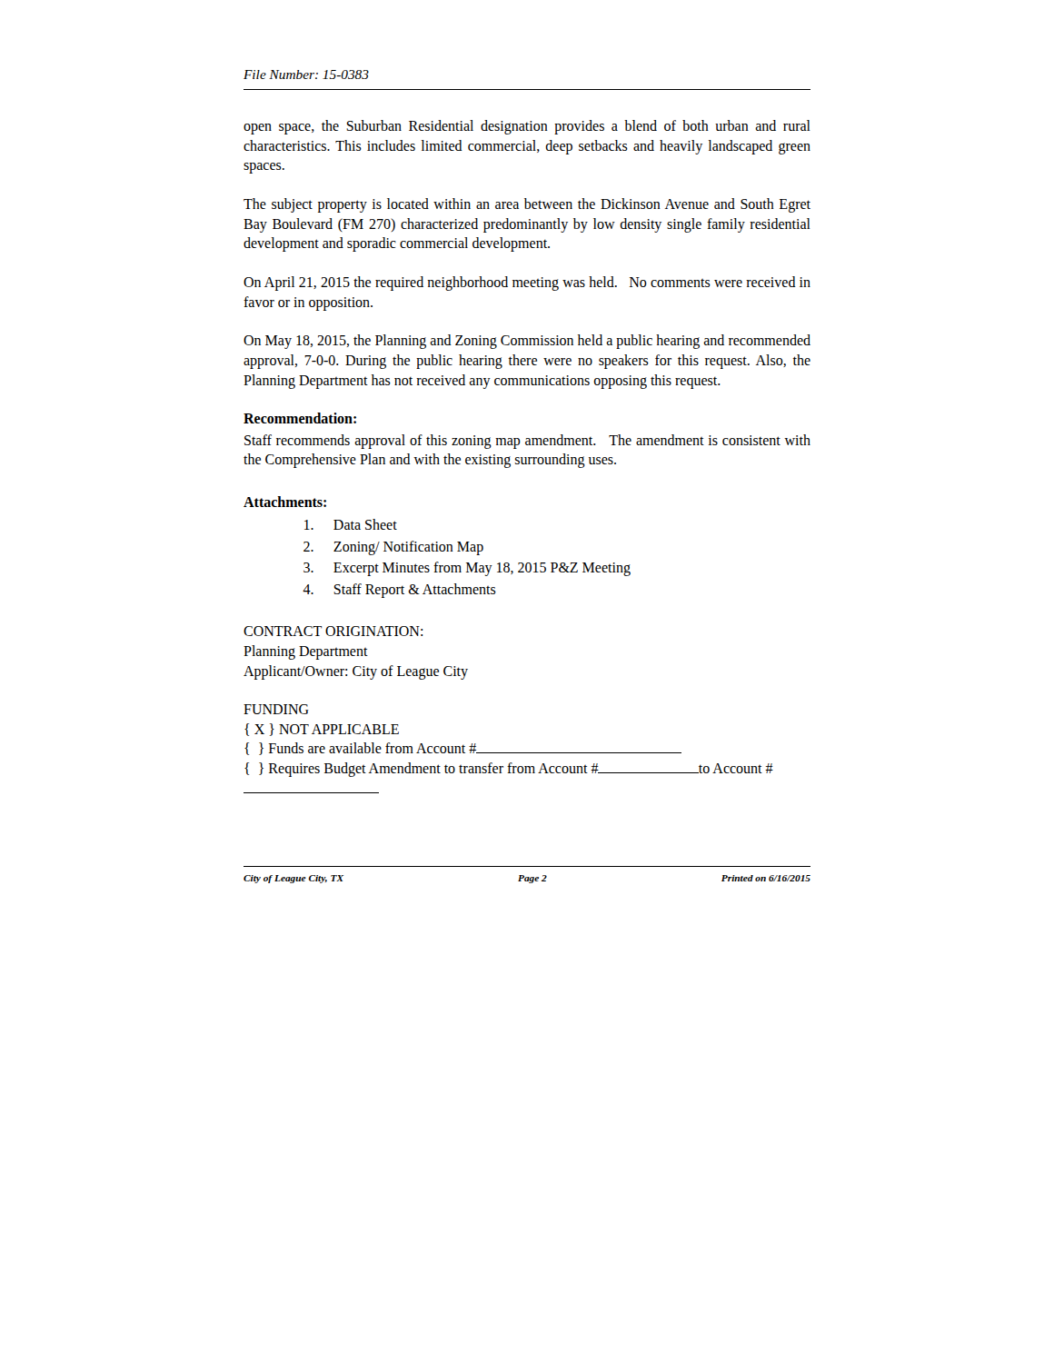File Number: 15-0383
open space, the Suburban Residential designation provides a blend of both urban and rural characteristics. This includes limited commercial, deep setbacks and heavily landscaped green spaces.
The subject property is located within an area between the Dickinson Avenue and South Egret Bay Boulevard (FM 270) characterized predominantly by low density single family residential development and sporadic commercial development.
On April 21, 2015 the required neighborhood meeting was held. No comments were received in favor or in opposition.
On May 18, 2015, the Planning and Zoning Commission held a public hearing and recommended approval, 7-0-0. During the public hearing there were no speakers for this request. Also, the Planning Department has not received any communications opposing this request.
Recommendation:
Staff recommends approval of this zoning map amendment. The amendment is consistent with the Comprehensive Plan and with the existing surrounding uses.
Attachments:
Data Sheet
Zoning/ Notification Map
Excerpt Minutes from May 18, 2015 P&Z Meeting
Staff Report & Attachments
CONTRACT ORIGINATION:
Planning Department
Applicant/Owner: City of League City
FUNDING
{ X } NOT APPLICABLE
{ } Funds are available from Account #
{ } Requires Budget Amendment to transfer from Account # to Account #
City of League City, TX
Page 2
Printed on 6/16/2015